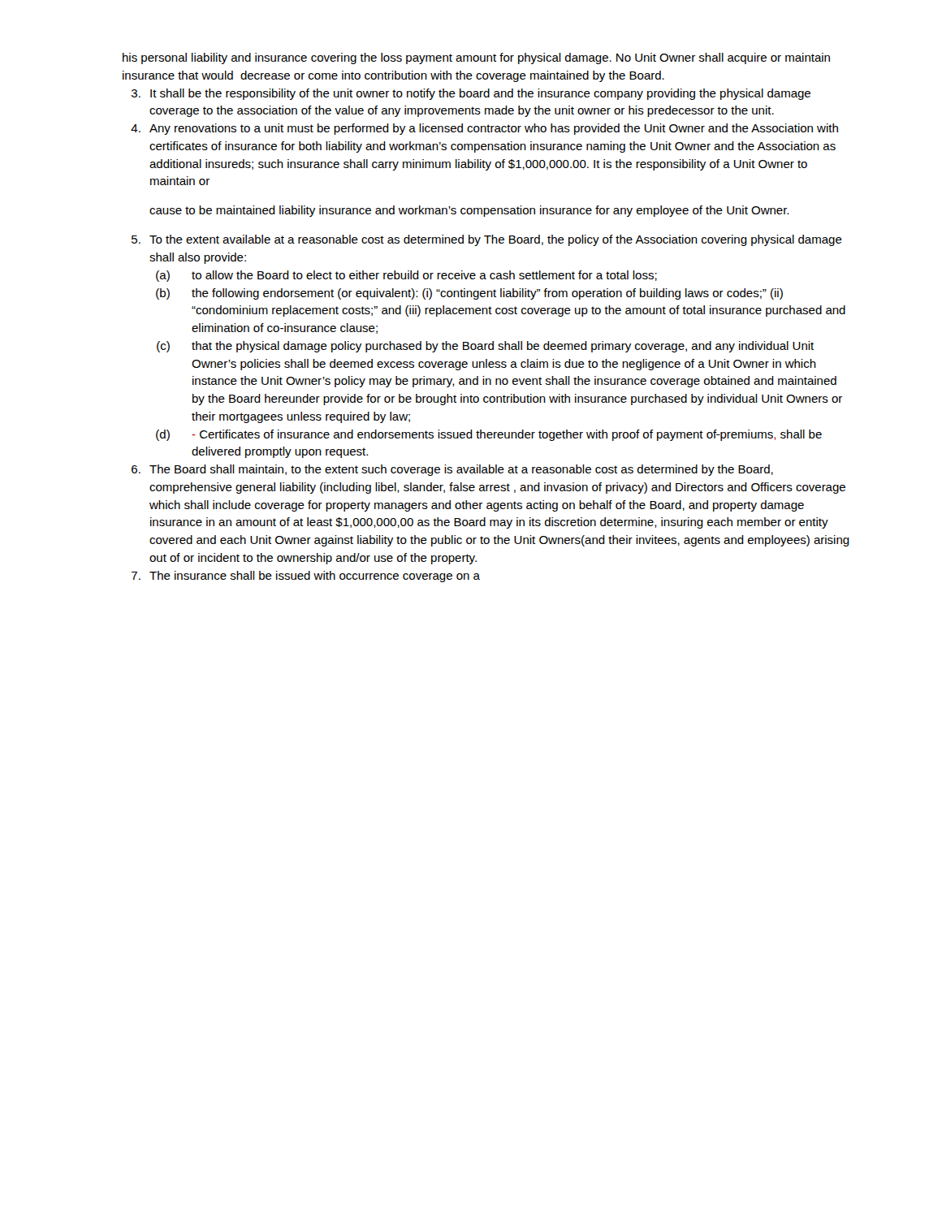his personal liability and insurance covering the loss payment amount for physical damage. No Unit Owner shall acquire or maintain insurance that would decrease or come into contribution with the coverage maintained by the Board.
It shall be the responsibility of the unit owner to notify the board and the insurance company providing the physical damage coverage to the association of the value of any improvements made by the unit owner or his predecessor to the unit.
Any renovations to a unit must be performed by a licensed contractor who has provided the Unit Owner and the Association with certificates of insurance for both liability and workman’s compensation insurance naming the Unit Owner and the Association as additional insureds; such insurance shall carry minimum liability of $1,000,000.00. It is the responsibility of a Unit Owner to maintain or
cause to be maintained liability insurance and workman’s compensation insurance for any employee of the Unit Owner.
To the extent available at a reasonable cost as determined by The Board, the policy of the Association covering physical damage shall also provide:
to allow the Board to elect to either rebuild or receive a cash settlement for a total loss;
the following endorsement (or equivalent): (i) “contingent liability” from operation of building laws or codes;” (ii) “condominium replacement costs;” and (iii) replacement cost coverage up to the amount of total insurance purchased and elimination of co-insurance clause;
that the physical damage policy purchased by the Board shall be deemed primary coverage, and any individual Unit Owner’s policies shall be deemed excess coverage unless a claim is due to the negligence of a Unit Owner in which instance the Unit Owner’s policy may be primary, and in no event shall the insurance coverage obtained and maintained by the Board hereunder provide for or be brought into contribution with insurance purchased by individual Unit Owners or their mortgagees unless required by law;
- Certificates of insurance and endorsements issued thereunder together with proof of payment of premiums, shall be delivered promptly upon request.
The Board shall maintain, to the extent such coverage is available at a reasonable cost as determined by the Board, comprehensive general liability (including libel, slander, false arrest , and invasion of privacy) and Directors and Officers coverage which shall include coverage for property managers and other agents acting on behalf of the Board, and property damage insurance in an amount of at least $1,000,000,00 as the Board may in its discretion determine, insuring each member or entity covered and each Unit Owner against liability to the public or to the Unit Owners(and their invitees, agents and employees) arising out of or incident to the ownership and/or use of the property.
The insurance shall be issued with occurrence coverage on a